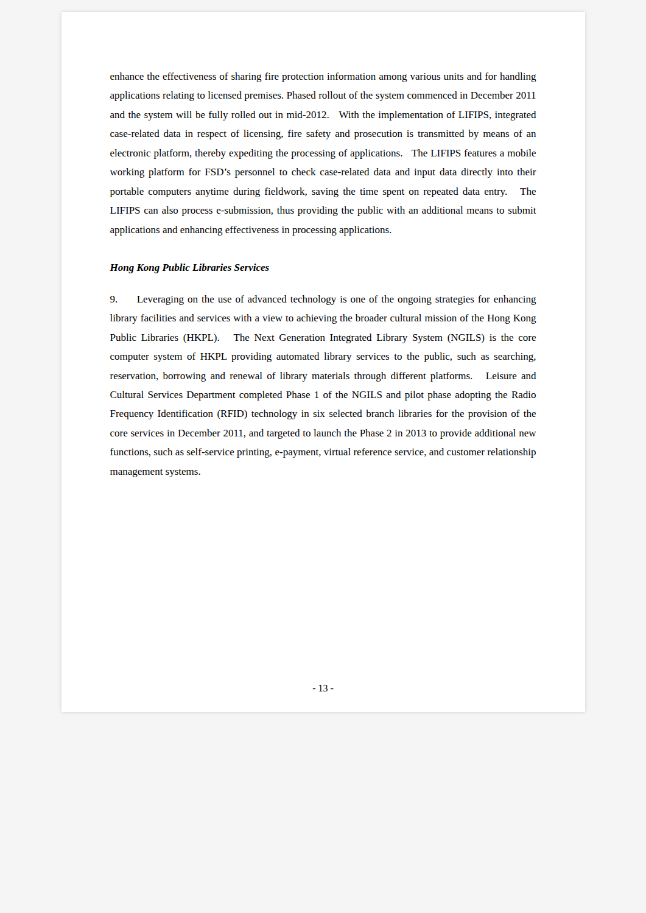enhance the effectiveness of sharing fire protection information among various units and for handling applications relating to licensed premises. Phased rollout of the system commenced in December 2011 and the system will be fully rolled out in mid-2012. With the implementation of LIFIPS, integrated case-related data in respect of licensing, fire safety and prosecution is transmitted by means of an electronic platform, thereby expediting the processing of applications. The LIFIPS features a mobile working platform for FSD’s personnel to check case-related data and input data directly into their portable computers anytime during fieldwork, saving the time spent on repeated data entry. The LIFIPS can also process e-submission, thus providing the public with an additional means to submit applications and enhancing effectiveness in processing applications.
Hong Kong Public Libraries Services
9. Leveraging on the use of advanced technology is one of the ongoing strategies for enhancing library facilities and services with a view to achieving the broader cultural mission of the Hong Kong Public Libraries (HKPL). The Next Generation Integrated Library System (NGILS) is the core computer system of HKPL providing automated library services to the public, such as searching, reservation, borrowing and renewal of library materials through different platforms. Leisure and Cultural Services Department completed Phase 1 of the NGILS and pilot phase adopting the Radio Frequency Identification (RFID) technology in six selected branch libraries for the provision of the core services in December 2011, and targeted to launch the Phase 2 in 2013 to provide additional new functions, such as self-service printing, e-payment, virtual reference service, and customer relationship management systems.
- 13 -